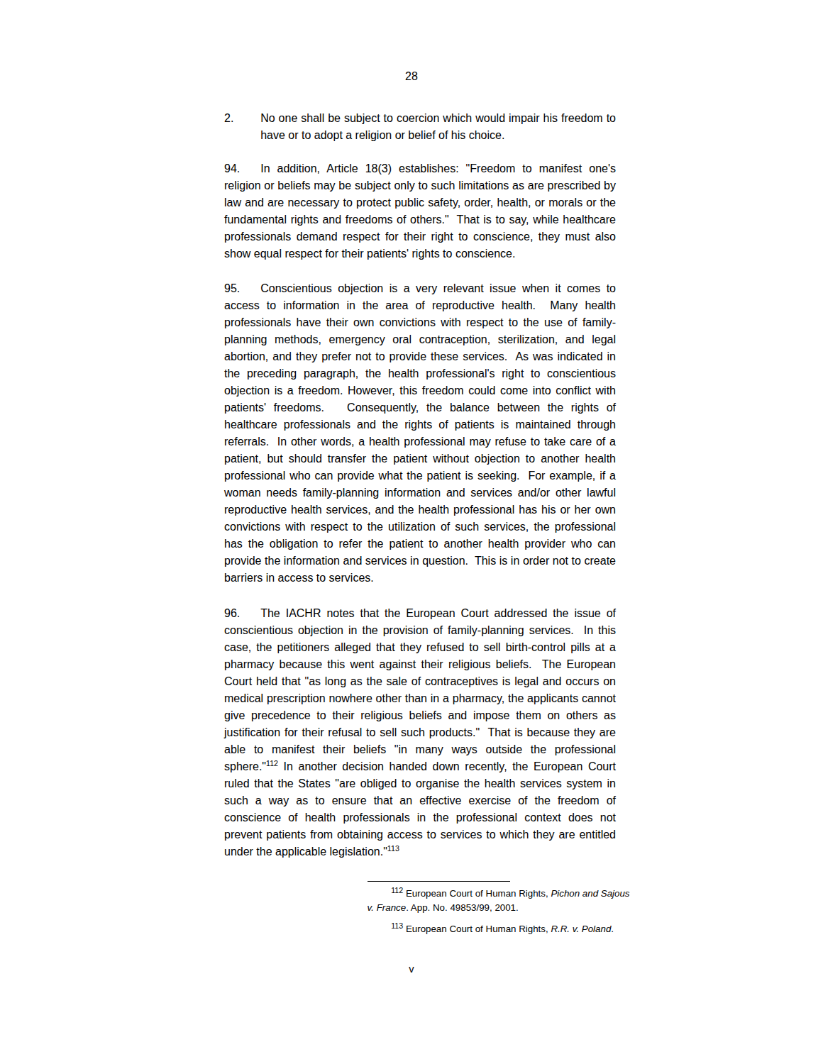28
2.
No one shall be subject to coercion which would impair his freedom to have or to adopt a religion or belief of his choice.
94. In addition, Article 18(3) establishes: "Freedom to manifest one's religion or beliefs may be subject only to such limitations as are prescribed by law and are necessary to protect public safety, order, health, or morals or the fundamental rights and freedoms of others." That is to say, while healthcare professionals demand respect for their right to conscience, they must also show equal respect for their patients' rights to conscience.
95. Conscientious objection is a very relevant issue when it comes to access to information in the area of reproductive health. Many health professionals have their own convictions with respect to the use of family-planning methods, emergency oral contraception, sterilization, and legal abortion, and they prefer not to provide these services. As was indicated in the preceding paragraph, the health professional's right to conscientious objection is a freedom. However, this freedom could come into conflict with patients' freedoms. Consequently, the balance between the rights of healthcare professionals and the rights of patients is maintained through referrals. In other words, a health professional may refuse to take care of a patient, but should transfer the patient without objection to another health professional who can provide what the patient is seeking. For example, if a woman needs family-planning information and services and/or other lawful reproductive health services, and the health professional has his or her own convictions with respect to the utilization of such services, the professional has the obligation to refer the patient to another health provider who can provide the information and services in question. This is in order not to create barriers in access to services.
96. The IACHR notes that the European Court addressed the issue of conscientious objection in the provision of family-planning services. In this case, the petitioners alleged that they refused to sell birth-control pills at a pharmacy because this went against their religious beliefs. The European Court held that "as long as the sale of contraceptives is legal and occurs on medical prescription nowhere other than in a pharmacy, the applicants cannot give precedence to their religious beliefs and impose them on others as justification for their refusal to sell such products." That is because they are able to manifest their beliefs "in many ways outside the professional sphere."112 In another decision handed down recently, the European Court ruled that the States "are obliged to organise the health services system in such a way as to ensure that an effective exercise of the freedom of conscience of health professionals in the professional context does not prevent patients from obtaining access to services to which they are entitled under the applicable legislation."113
112 European Court of Human Rights, Pichon and Sajous v. France. App. No. 49853/99, 2001.
113 European Court of Human Rights, R.R. v. Poland.
v